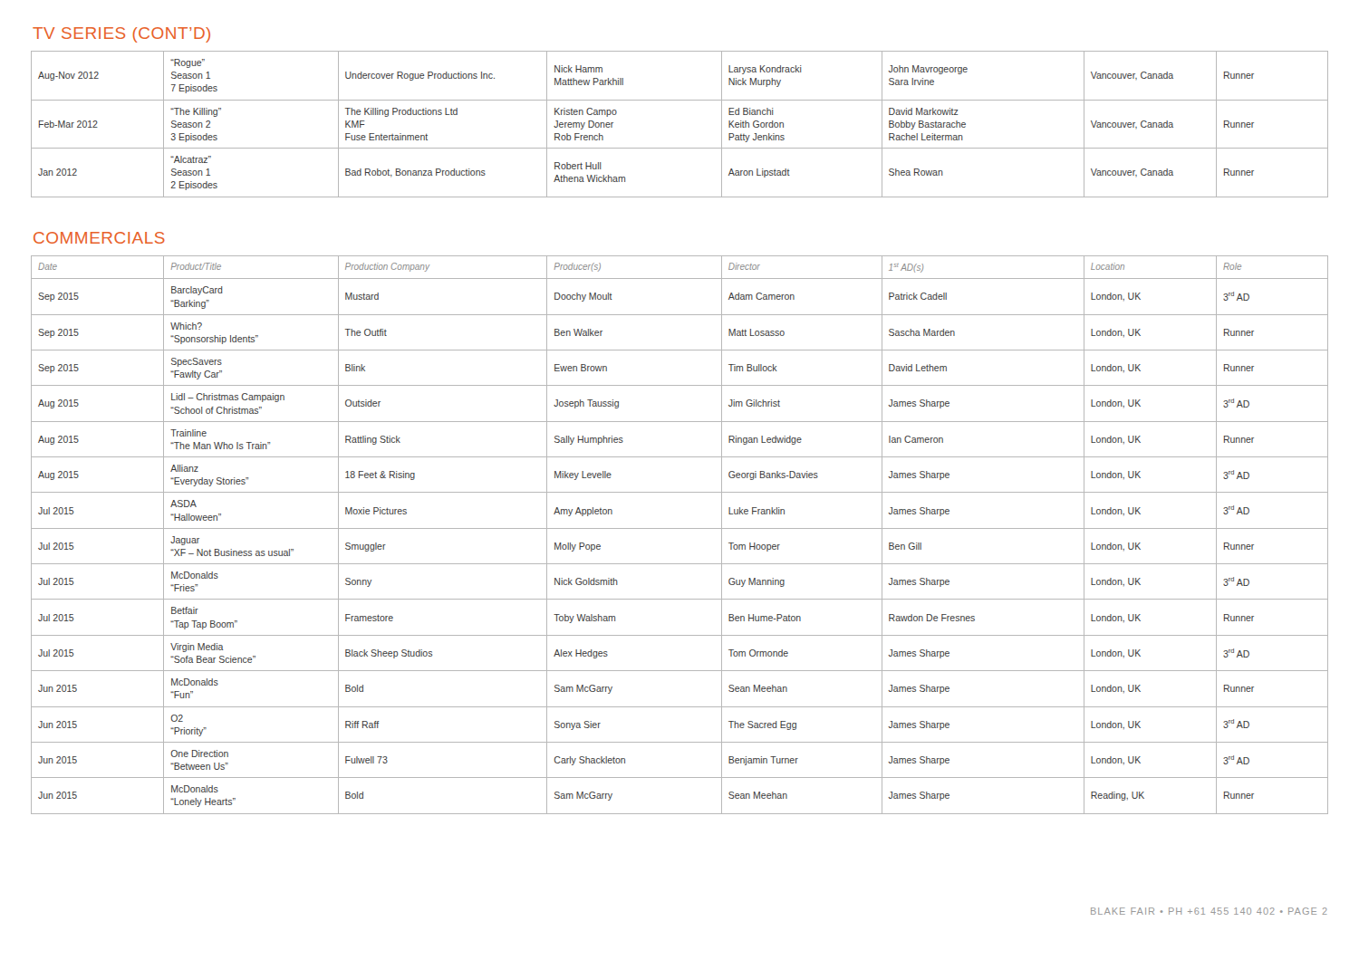TV Series (cont’d)
| Aug-Nov 2012 | “Rogue” Season 1 7 Episodes | Undercover Rogue Productions Inc. | Nick Hamm Matthew Parkhill | Larysa Kondracki Nick Murphy | John Mavrogeorge Sara Irvine | Vancouver, Canada | Runner |
| Feb-Mar 2012 | “The Killing” Season 2 3 Episodes | The Killing Productions Ltd KMF Fuse Entertainment | Kristen Campo Jeremy Doner Rob French | Ed Bianchi Keith Gordon Patty Jenkins | David Markowitz Bobby Bastarache Rachel Leiterman | Vancouver, Canada | Runner |
| Jan 2012 | “Alcatraz” Season 1 2 Episodes | Bad Robot, Bonanza Productions | Robert Hull Athena Wickham | Aaron Lipstadt | Shea Rowan | Vancouver, Canada | Runner |
Commercials
| Date | Product/Title | Production Company | Producer(s) | Director | 1 st AD(s) | Location | Role |
| --- | --- | --- | --- | --- | --- | --- | --- |
| Sep 2015 | BarclayCard “Barking” | Mustard | Doochy Moult | Adam Cameron | Patrick Cadell | London, UK | 3 rd AD |
| Sep 2015 | Which? “Sponsorship Idents” | The Outfit | Ben Walker | Matt Losasso | Sascha Marden | London, UK | Runner |
| Sep 2015 | SpecSavers “Fawlty Car” | Blink | Ewen Brown | Tim Bullock | David Lethem | London, UK | Runner |
| Aug 2015 | Lidl – Christmas Campaign “School of Christmas” | Outsider | Joseph Taussig | Jim Gilchrist | James Sharpe | London, UK | 3 rd AD |
| Aug 2015 | Trainline “The Man Who Is Train” | Rattling Stick | Sally Humphries | Ringan Ledwidge | Ian Cameron | London, UK | Runner |
| Aug 2015 | Allianz “Everyday Stories” | 18 Feet & Rising | Mikey Levelle | Georgi Banks-Davies | James Sharpe | London, UK | 3 rd AD |
| Jul 2015 | ASDA “Halloween” | Moxie Pictures | Amy Appleton | Luke Franklin | James Sharpe | London, UK | 3 rd AD |
| Jul 2015 | Jaguar “XF – Not Business as usual” | Smuggler | Molly Pope | Tom Hooper | Ben Gill | London, UK | Runner |
| Jul 2015 | McDonalds “Fries” | Sonny | Nick Goldsmith | Guy Manning | James Sharpe | London, UK | 3 rd AD |
| Jul 2015 | Betfair “Tap Tap Boom” | Framestore | Toby Walsham | Ben Hume-Paton | Rawdon De Fresnes | London, UK | Runner |
| Jul 2015 | Virgin Media “Sofa Bear Science” | Black Sheep Studios | Alex Hedges | Tom Ormonde | James Sharpe | London, UK | 3 rd AD |
| Jun 2015 | McDonalds “Fun” | Bold | Sam McGarry | Sean Meehan | James Sharpe | London, UK | Runner |
| Jun 2015 | O2 “Priority” | Riff Raff | Sonya Sier | The Sacred Egg | James Sharpe | London, UK | 3 rd AD |
| Jun 2015 | One Direction “Between Us” | Fulwell 73 | Carly Shackleton | Benjamin Turner | James Sharpe | London, UK | 3 rd AD |
| Jun 2015 | McDonalds “Lonely Hearts” | Bold | Sam McGarry | Sean Meehan | James Sharpe | Reading, UK | Runner |
BLAKE FAIR • PH +61 455 140 402 • PAGE 2